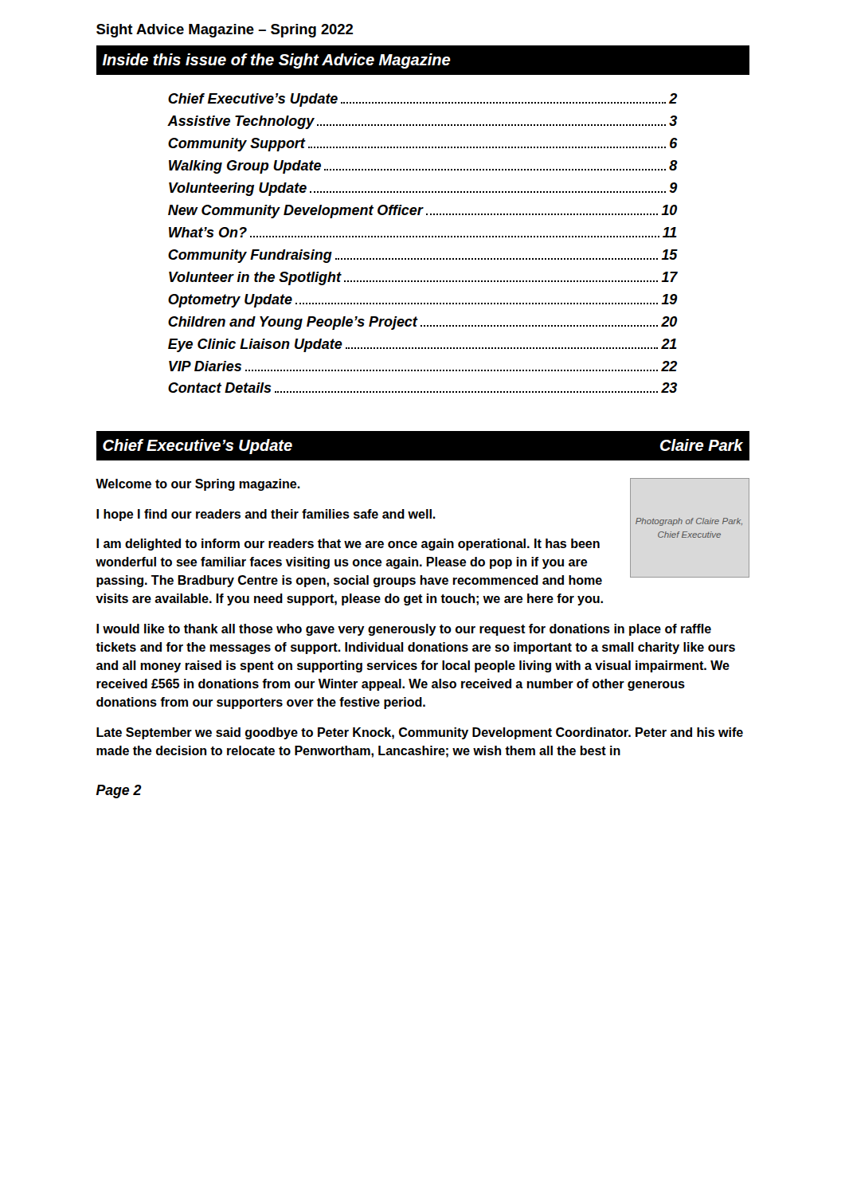Sight Advice Magazine – Spring 2022
Inside this issue of the Sight Advice Magazine
Chief Executive’s Update 2
Assistive Technology 3
Community Support 6
Walking Group Update 8
Volunteering Update 9
New Community Development Officer 10
What’s On? 11
Community Fundraising 15
Volunteer in the Spotlight 17
Optometry Update 19
Children and Young People’s Project 20
Eye Clinic Liaison Update 21
VIP Diaries 22
Contact Details 23
Chief Executive’s Update Claire Park
Photograph of Claire Park, Chief Executive
Welcome to our Spring magazine.
I hope I find our readers and their families safe and well.
I am delighted to inform our readers that we are once again operational. It has been wonderful to see familiar faces visiting us once again. Please do pop in if you are passing. The Bradbury Centre is open, social groups have recommenced and home visits are available. If you need support, please do get in touch; we are here for you.
I would like to thank all those who gave very generously to our request for donations in place of raffle tickets and for the messages of support. Individual donations are so important to a small charity like ours and all money raised is spent on supporting services for local people living with a visual impairment. We received £565 in donations from our Winter appeal. We also received a number of other generous donations from our supporters over the festive period.
Late September we said goodbye to Peter Knock, Community Development Coordinator. Peter and his wife made the decision to relocate to Penwortham, Lancashire; we wish them all the best in
Page 2